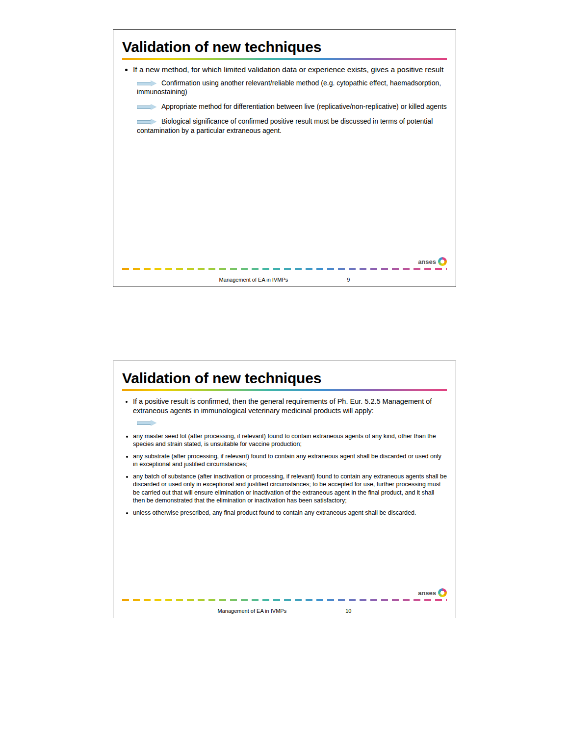Validation of new techniques
If a new method, for which limited validation data or experience exists, gives a positive result
Confirmation using another relevant/reliable method (e.g. cytopathic effect, haemadsorption, immunostaining) Appropriate method for differentiation between live (replicative/non-replicative) or killed agents Biological significance of confirmed positive result must be discussed in terms of potential contamination by a particular extraneous agent.
anses
Management of EA in IVMPs 9
Validation of new techniques
If a positive result is confirmed, then the general requirements of Ph. Eur. 5.2.5 Management of extraneous agents in immunological veterinary medicinal products will apply:
any master seed lot (after processing, if relevant) found to contain extraneous agents of any kind, other than the species and strain stated, is unsuitable for vaccine production;
any substrate (after processing, if relevant) found to contain any extraneous agent shall be discarded or used only in exceptional and justified circumstances;
any batch of substance (after inactivation or processing, if relevant) found to contain any extraneous agents shall be discarded or used only in exceptional and justified circumstances; to be accepted for use, further processing must be carried out that will ensure elimination or inactivation of the extraneous agent in the final product, and it shall then be demonstrated that the elimination or inactivation has been satisfactory;
unless otherwise prescribed, any final product found to contain any extraneous agent shall be discarded.
anses
Management of EA in IVMPs 10